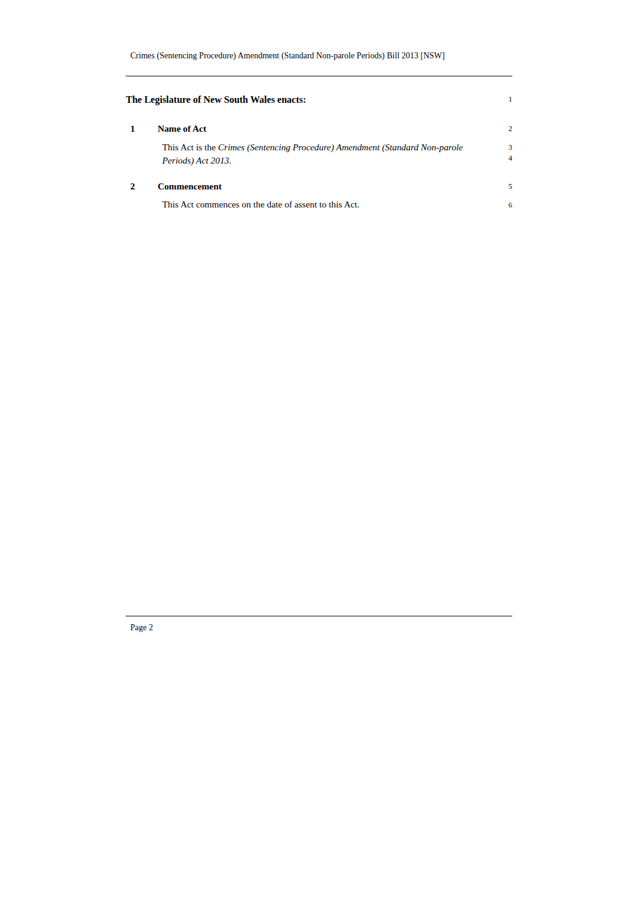Crimes (Sentencing Procedure) Amendment (Standard Non-parole Periods) Bill 2013 [NSW]
The Legislature of New South Wales enacts:
1
1
Name of Act
2
This Act is the Crimes (Sentencing Procedure) Amendment (Standard Non-parole Periods) Act 2013.
3
4
2
Commencement
5
This Act commences on the date of assent to this Act.
6
Page 2